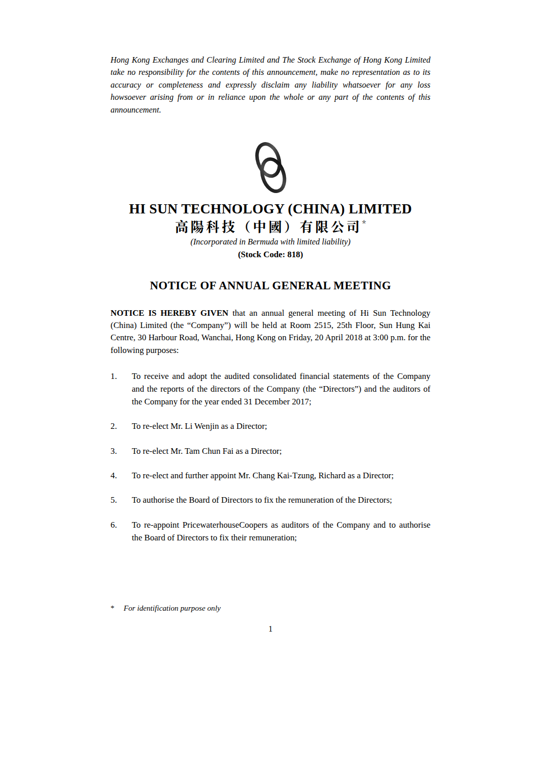Hong Kong Exchanges and Clearing Limited and The Stock Exchange of Hong Kong Limited take no responsibility for the contents of this announcement, make no representation as to its accuracy or completeness and expressly disclaim any liability whatsoever for any loss howsoever arising from or in reliance upon the whole or any part of the contents of this announcement.
HI SUN TECHNOLOGY (CHINA) LIMITED
高陽科技（中國）有限公司*
(Incorporated in Bermuda with limited liability)
(Stock Code: 818)
NOTICE OF ANNUAL GENERAL MEETING
NOTICE IS HEREBY GIVEN that an annual general meeting of Hi Sun Technology (China) Limited (the “Company”) will be held at Room 2515, 25th Floor, Sun Hung Kai Centre, 30 Harbour Road, Wanchai, Hong Kong on Friday, 20 April 2018 at 3:00 p.m. for the following purposes:
To receive and adopt the audited consolidated financial statements of the Company and the reports of the directors of the Company (the “Directors”) and the auditors of the Company for the year ended 31 December 2017;
To re-elect Mr. Li Wenjin as a Director;
To re-elect Mr. Tam Chun Fai as a Director;
To re-elect and further appoint Mr. Chang Kai-Tzung, Richard as a Director;
To authorise the Board of Directors to fix the remuneration of the Directors;
To re-appoint PricewaterhouseCoopers as auditors of the Company and to authorise the Board of Directors to fix their remuneration;
*For identification purpose only
1